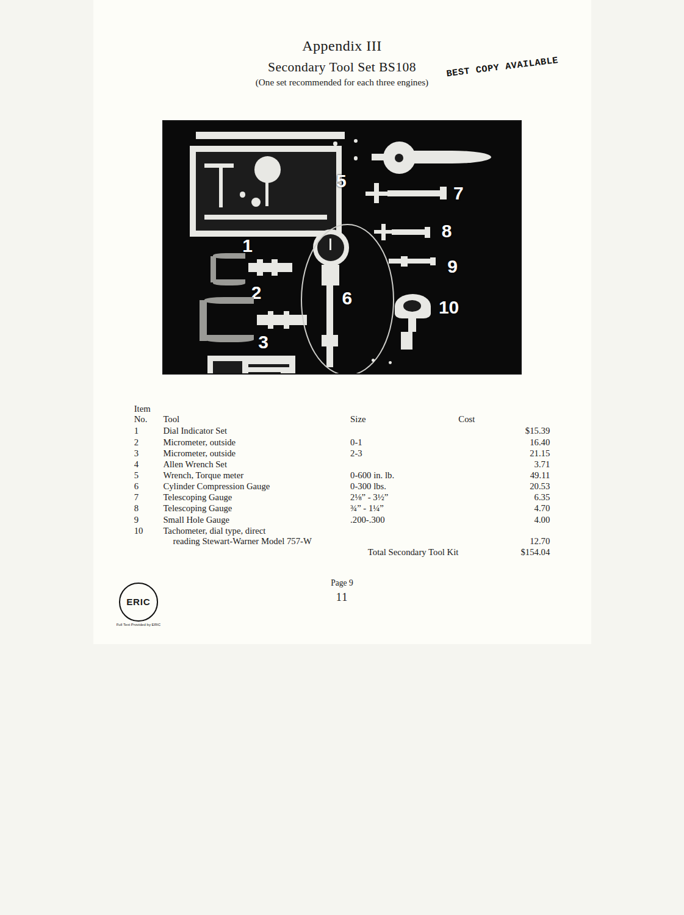BEST COPY AVAILABLE
Appendix III
Secondary Tool Set BS108
(One set recommended for each three engines)
1
2
3
4
5
6
7
8
9
10
| Item No. | Tool | Size | Cost |
| --- | --- | --- | --- |
| 1 | Dial Indicator Set | | $15.39 |
| 2 | Micrometer, outside | 0-1 | 16.40 |
| 3 | Micrometer, outside | 2-3 | 21.15 |
| 4 | Allen Wrench Set | | 3.71 |
| 5 | Wrench, Torque meter | 0-600 in. lb. | 49.11 |
| 6 | Cylinder Compression Gauge | 0-300 lbs. | 20.53 |
| 7 | Telescoping Gauge | 2⅛” - 3½” | 6.35 |
| 8 | Telescoping Gauge | ¾” - 1¼” | 4.70 |
| 9 | Small Hole Gauge | .200-.300 | 4.00 |
| 10 | Tachometer, dial type, direct reading Stewart-Warner Model 757-W | | 12.70 |
| | | Total Secondary Tool Kit | $154.04 |
Page 9
11
ERIC
Full Text Provided by ERIC